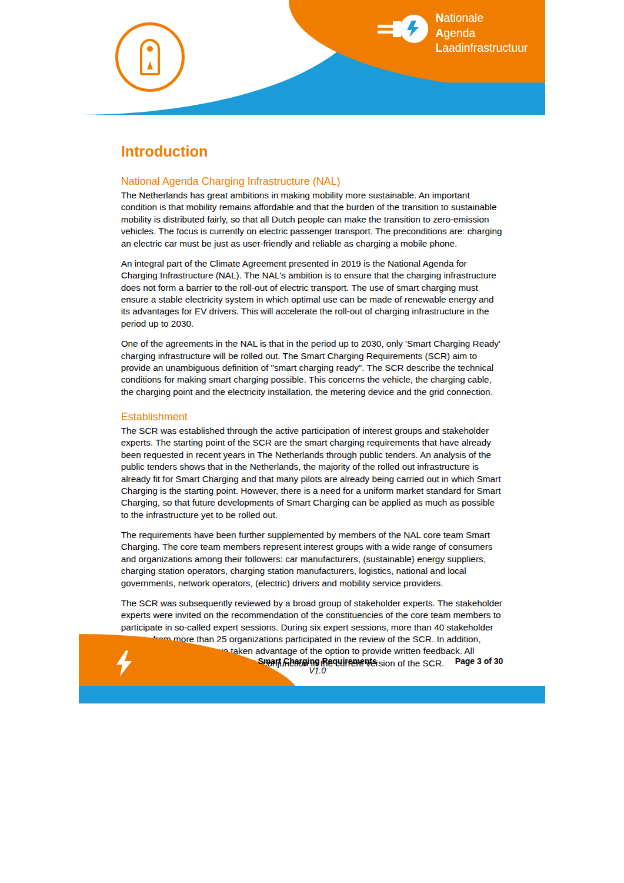Nationale
Agenda
Laadinfrastructuur
Introduction
National Agenda Charging Infrastructure (NAL)
The Netherlands has great ambitions in making mobility more sustainable. An important condition is that mobility remains affordable and that the burden of the transition to sustainable mobility is distributed fairly, so that all Dutch people can make the transition to zero-emission vehicles. The focus is currently on electric passenger transport. The preconditions are: charging an electric car must be just as user-friendly and reliable as charging a mobile phone.
An integral part of the Climate Agreement presented in 2019 is the National Agenda for Charging Infrastructure (NAL). The NAL's ambition is to ensure that the charging infrastructure does not form a barrier to the roll-out of electric transport. The use of smart charging must ensure a stable electricity system in which optimal use can be made of renewable energy and its advantages for EV drivers. This will accelerate the roll-out of charging infrastructure in the period up to 2030.
One of the agreements in the NAL is that in the period up to 2030, only 'Smart Charging Ready' charging infrastructure will be rolled out. The Smart Charging Requirements (SCR) aim to provide an unambiguous definition of "smart charging ready". The SCR describe the technical conditions for making smart charging possible. This concerns the vehicle, the charging cable, the charging point and the electricity installation, the metering device and the grid connection.
Establishment
The SCR was established through the active participation of interest groups and stakeholder experts. The starting point of the SCR are the smart charging requirements that have already been requested in recent years in The Netherlands through public tenders. An analysis of the public tenders shows that in the Netherlands, the majority of the rolled out infrastructure is already fit for Smart Charging and that many pilots are already being carried out in which Smart Charging is the starting point. However, there is a need for a uniform market standard for Smart Charging, so that future developments of Smart Charging can be applied as much as possible to the infrastructure yet to be rolled out.
The requirements have been further supplemented by members of the NAL core team Smart Charging. The core team members represent interest groups with a wide range of consumers and organizations among their followers: car manufacturers, (sustainable) energy suppliers, charging station operators, charging station manufacturers, logistics, national and local governments, network operators, (electric) drivers and mobility service providers.
The SCR was subsequently reviewed by a broad group of stakeholder experts. The stakeholder experts were invited on the recommendation of the constituencies of the core team members to participate in so-called expert sessions. During six expert sessions, more than 40 stakeholder experts from more than 25 organizations participated in the review of the SCR. In addition, various organizations have taken advantage of the option to provide written feedback. All feedbacks have been processed in conjunction in the current version of the SCR.
Smart Charging Requirements
V1.0
Page 3 of 30